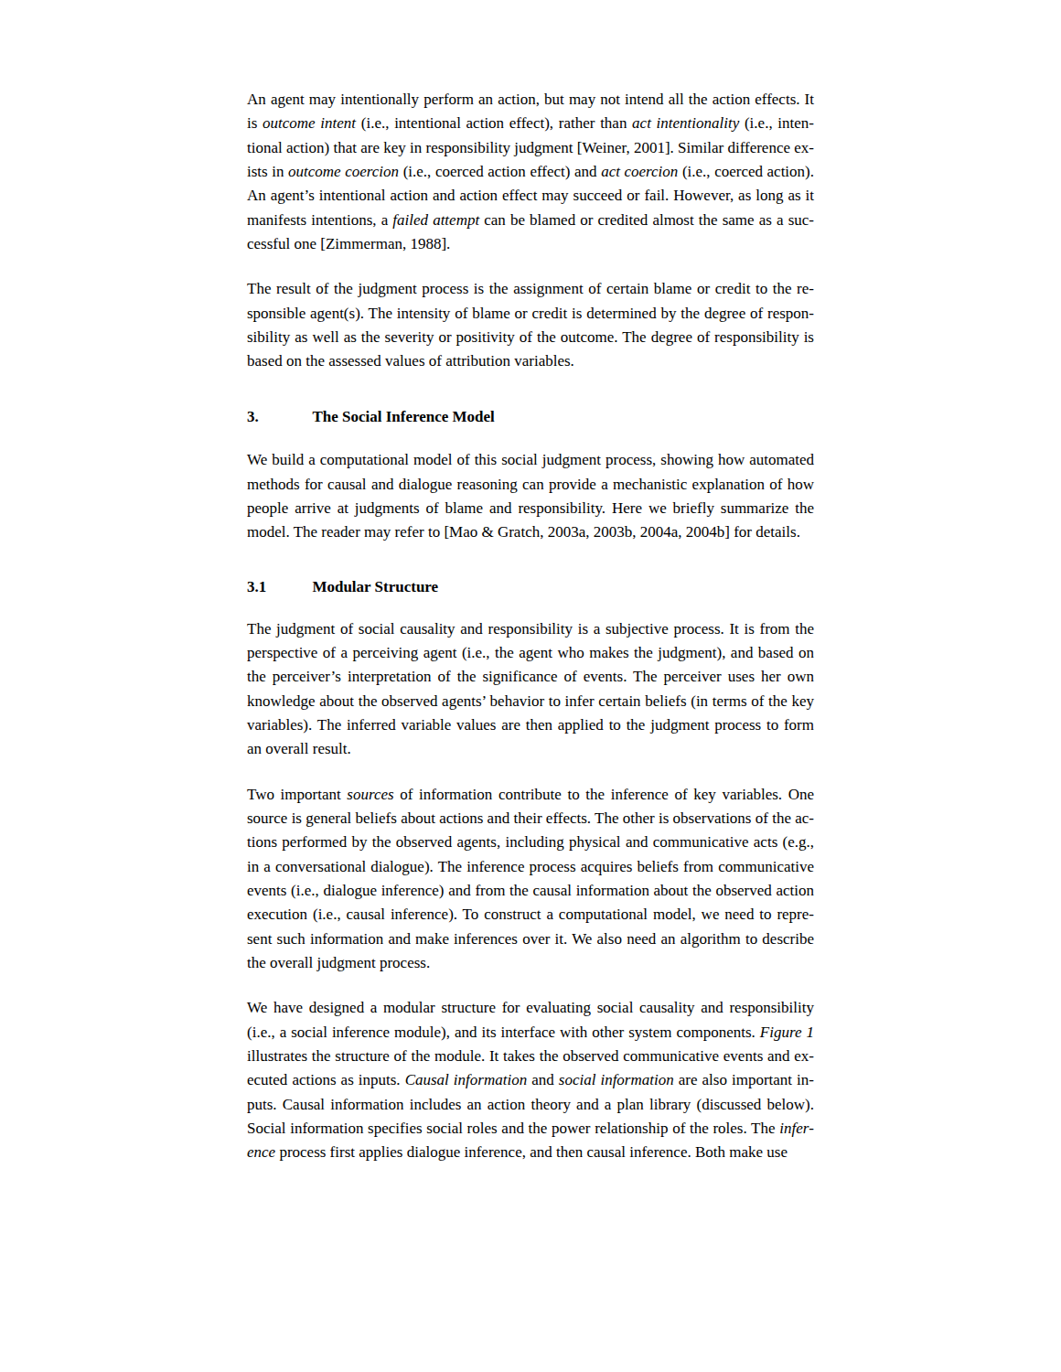An agent may intentionally perform an action, but may not intend all the action effects. It is outcome intent (i.e., intentional action effect), rather than act intentionality (i.e., intentional action) that are key in responsibility judgment [Weiner, 2001]. Similar difference exists in outcome coercion (i.e., coerced action effect) and act coercion (i.e., coerced action). An agent’s intentional action and action effect may succeed or fail. However, as long as it manifests intentions, a failed attempt can be blamed or credited almost the same as a successful one [Zimmerman, 1988].
The result of the judgment process is the assignment of certain blame or credit to the responsible agent(s). The intensity of blame or credit is determined by the degree of responsibility as well as the severity or positivity of the outcome. The degree of responsibility is based on the assessed values of attribution variables.
3. The Social Inference Model
We build a computational model of this social judgment process, showing how automated methods for causal and dialogue reasoning can provide a mechanistic explanation of how people arrive at judgments of blame and responsibility. Here we briefly summarize the model. The reader may refer to [Mao & Gratch, 2003a, 2003b, 2004a, 2004b] for details.
3.1 Modular Structure
The judgment of social causality and responsibility is a subjective process. It is from the perspective of a perceiving agent (i.e., the agent who makes the judgment), and based on the perceiver’s interpretation of the significance of events. The perceiver uses her own knowledge about the observed agents’ behavior to infer certain beliefs (in terms of the key variables). The inferred variable values are then applied to the judgment process to form an overall result.
Two important sources of information contribute to the inference of key variables. One source is general beliefs about actions and their effects. The other is observations of the actions performed by the observed agents, including physical and communicative acts (e.g., in a conversational dialogue). The inference process acquires beliefs from communicative events (i.e., dialogue inference) and from the causal information about the observed action execution (i.e., causal inference). To construct a computational model, we need to represent such information and make inferences over it. We also need an algorithm to describe the overall judgment process.
We have designed a modular structure for evaluating social causality and responsibility (i.e., a social inference module), and its interface with other system components. Figure 1 illustrates the structure of the module. It takes the observed communicative events and executed actions as inputs. Causal information and social information are also important inputs. Causal information includes an action theory and a plan library (discussed below). Social information specifies social roles and the power relationship of the roles. The inference process first applies dialogue inference, and then causal inference. Both make use